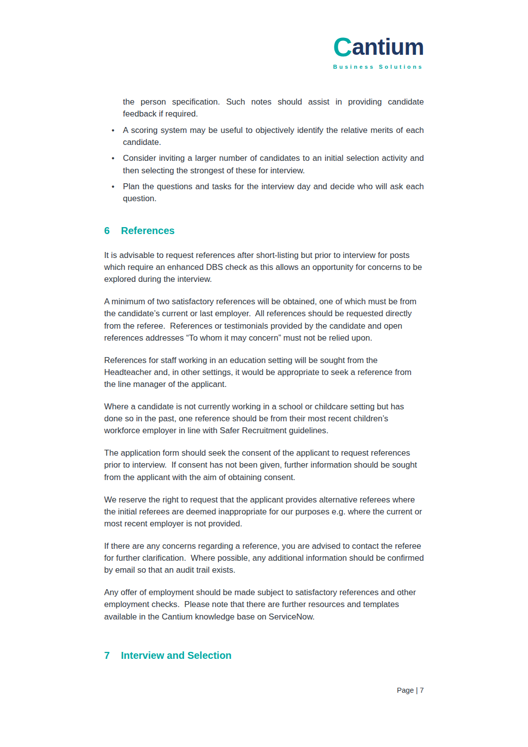Cantium
Business Solutions
the person specification. Such notes should assist in providing candidate feedback if required.
A scoring system may be useful to objectively identify the relative merits of each candidate.
Consider inviting a larger number of candidates to an initial selection activity and then selecting the strongest of these for interview.
Plan the questions and tasks for the interview day and decide who will ask each question.
6 References
It is advisable to request references after short-listing but prior to interview for posts which require an enhanced DBS check as this allows an opportunity for concerns to be explored during the interview.
A minimum of two satisfactory references will be obtained, one of which must be from the candidate’s current or last employer. All references should be requested directly from the referee. References or testimonials provided by the candidate and open references addresses “To whom it may concern” must not be relied upon.
References for staff working in an education setting will be sought from the Headteacher and, in other settings, it would be appropriate to seek a reference from the line manager of the applicant.
Where a candidate is not currently working in a school or childcare setting but has done so in the past, one reference should be from their most recent children’s workforce employer in line with Safer Recruitment guidelines.
The application form should seek the consent of the applicant to request references prior to interview. If consent has not been given, further information should be sought from the applicant with the aim of obtaining consent.
We reserve the right to request that the applicant provides alternative referees where the initial referees are deemed inappropriate for our purposes e.g. where the current or most recent employer is not provided.
If there are any concerns regarding a reference, you are advised to contact the referee for further clarification. Where possible, any additional information should be confirmed by email so that an audit trail exists.
Any offer of employment should be made subject to satisfactory references and other employment checks. Please note that there are further resources and templates available in the Cantium knowledge base on ServiceNow.
7 Interview and Selection
Page | 7